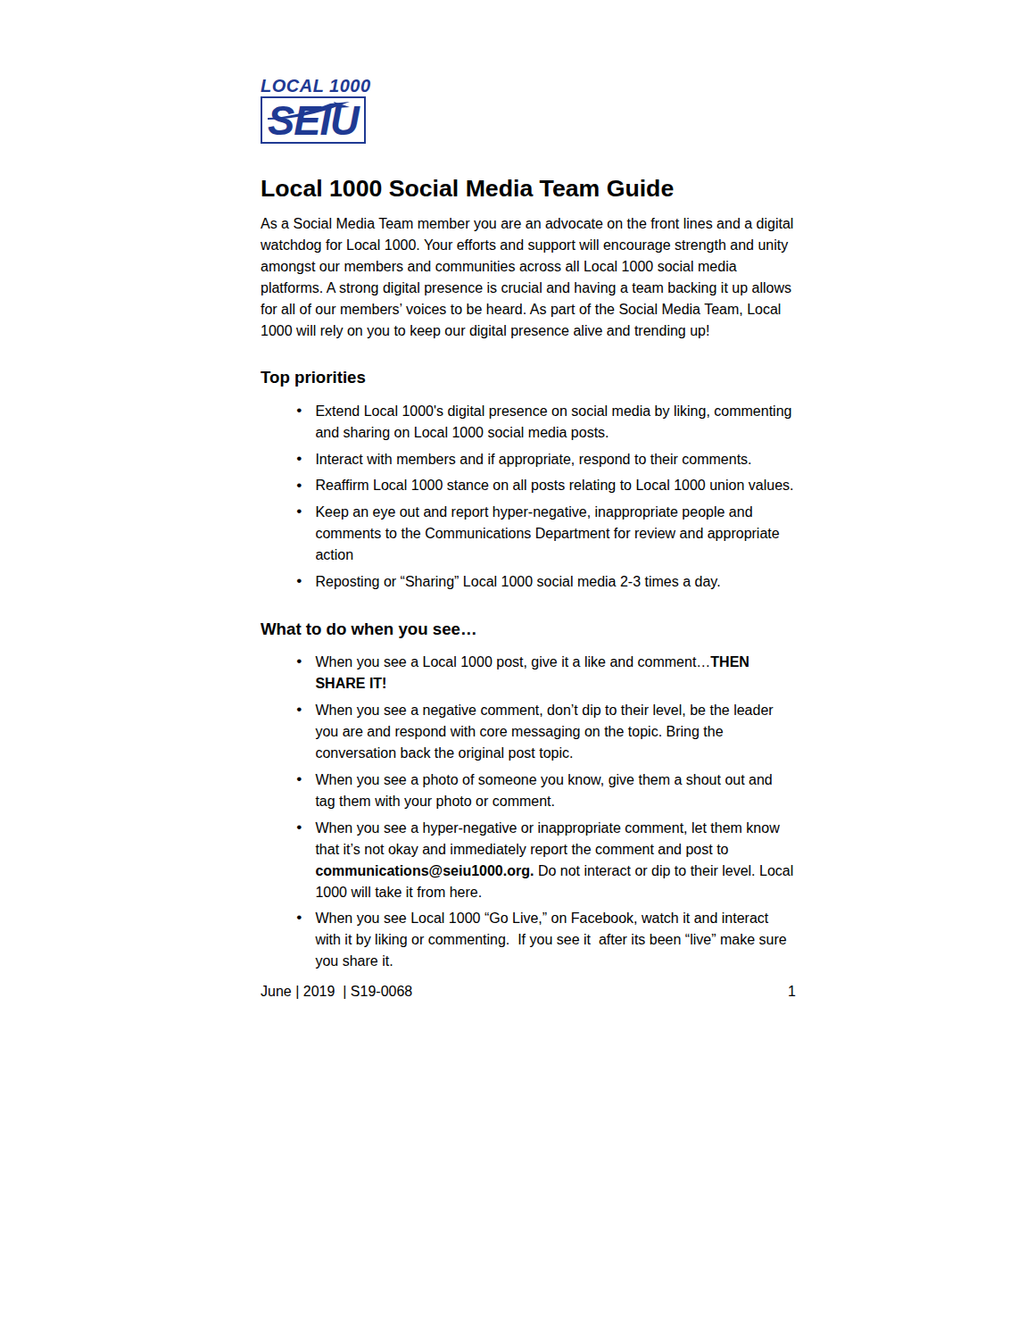LOCAL 1000
SEIU
Local 1000 Social Media Team Guide
As a Social Media Team member you are an advocate on the front lines and a digital watchdog for Local 1000. Your efforts and support will encourage strength and unity amongst our members and communities across all Local 1000 social media platforms. A strong digital presence is crucial and having a team backing it up allows for all of our members’ voices to be heard. As part of the Social Media Team, Local 1000 will rely on you to keep our digital presence alive and trending up!
Top priorities
Extend Local 1000's digital presence on social media by liking, commenting and sharing on Local 1000 social media posts.
Interact with members and if appropriate, respond to their comments.
Reaffirm Local 1000 stance on all posts relating to Local 1000 union values.
Keep an eye out and report hyper-negative, inappropriate people and comments to the Communications Department for review and appropriate action
Reposting or “Sharing” Local 1000 social media 2-3 times a day.
What to do when you see…
When you see a Local 1000 post, give it a like and comment…THEN SHARE IT!
When you see a negative comment, don’t dip to their level, be the leader you are and respond with core messaging on the topic. Bring the conversation back the original post topic.
When you see a photo of someone you know, give them a shout out and tag them with your photo or comment.
When you see a hyper-negative or inappropriate comment, let them know that it’s not okay and immediately report the comment and post to communications@seiu1000.org. Do not interact or dip to their level. Local 1000 will take it from here.
When you see Local 1000 “Go Live,” on Facebook, watch it and interact with it by liking or commenting. If you see it after its been “live” make sure you share it.
June | 2019 | S19-0068 1